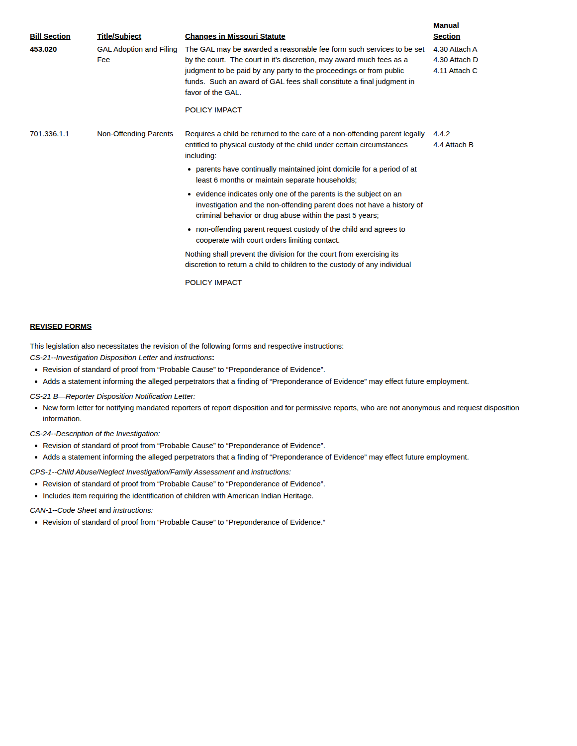| Bill Section | Title/Subject | Changes in Missouri Statute | Manual Section |
| --- | --- | --- | --- |
| 453.020 | GAL Adoption and Filing Fee | The GAL may be awarded a reasonable fee form such services to be set by the court. The court in it’s discretion, may award much fees as a judgment to be paid by any party to the proceedings or from public funds. Such an award of GAL fees shall constitute a final judgment in favor of the GAL. POLICY IMPACT | 4.30 Attach A 4.30 Attach D 4.11 Attach C |
| 701.336.1.1 | Non-Offending Parents | Requires a child be returned to the care of a non-offending parent legally entitled to physical custody of the child under certain circumstances including: parents have continually maintained joint domicile for a period of at least 6 months or maintain separate households; evidence indicates only one of the parents is the subject on an investigation and the non-offending parent does not have a history of criminal behavior or drug abuse within the past 5 years; non-offending parent request custody of the child and agrees to cooperate with court orders limiting contact. Nothing shall prevent the division for the court from exercising its discretion to return a child to children to the custody of any individual POLICY IMPACT | 4.4.2 4.4 Attach B |
REVISED FORMS
This legislation also necessitates the revision of the following forms and respective instructions:
CS-21--Investigation Disposition Letter and instructions:
Revision of standard of proof from “Probable Cause” to “Preponderance of Evidence”.
Adds a statement informing the alleged perpetrators that a finding of “Preponderance of Evidence” may effect future employment.
CS-21 B—Reporter Disposition Notification Letter:
New form letter for notifying mandated reporters of report disposition and for permissive reports, who are not anonymous and request disposition information.
CS-24--Description of the Investigation:
Revision of standard of proof from “Probable Cause” to “Preponderance of Evidence”.
Adds a statement informing the alleged perpetrators that a finding of “Preponderance of Evidence” may effect future employment.
CPS-1--Child Abuse/Neglect Investigation/Family Assessment and instructions:
Revision of standard of proof from “Probable Cause” to “Preponderance of Evidence”.
Includes item requiring the identification of children with American Indian Heritage.
CAN-1--Code Sheet and instructions:
Revision of standard of proof from “Probable Cause” to “Preponderance of Evidence.”